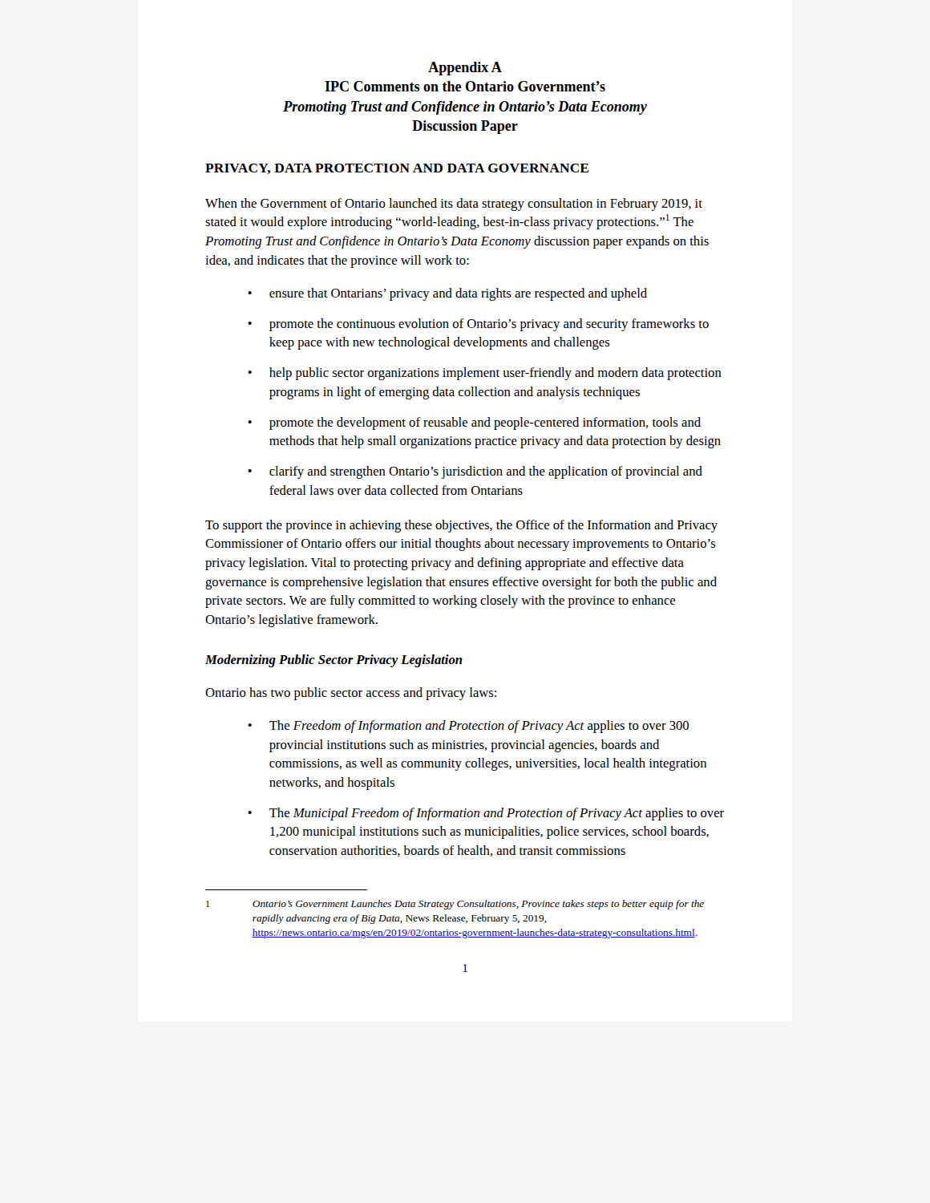Appendix A IPC Comments on the Ontario Government’s Promoting Trust and Confidence in Ontario’s Data Economy Discussion Paper
PRIVACY, DATA PROTECTION AND DATA GOVERNANCE
When the Government of Ontario launched its data strategy consultation in February 2019, it stated it would explore introducing “world-leading, best-in-class privacy protections.”1 The Promoting Trust and Confidence in Ontario’s Data Economy discussion paper expands on this idea, and indicates that the province will work to:
ensure that Ontarians’ privacy and data rights are respected and upheld
promote the continuous evolution of Ontario’s privacy and security frameworks to keep pace with new technological developments and challenges
help public sector organizations implement user-friendly and modern data protection programs in light of emerging data collection and analysis techniques
promote the development of reusable and people-centered information, tools and methods that help small organizations practice privacy and data protection by design
clarify and strengthen Ontario’s jurisdiction and the application of provincial and federal laws over data collected from Ontarians
To support the province in achieving these objectives, the Office of the Information and Privacy Commissioner of Ontario offers our initial thoughts about necessary improvements to Ontario’s privacy legislation. Vital to protecting privacy and defining appropriate and effective data governance is comprehensive legislation that ensures effective oversight for both the public and private sectors. We are fully committed to working closely with the province to enhance Ontario’s legislative framework.
Modernizing Public Sector Privacy Legislation
Ontario has two public sector access and privacy laws:
The Freedom of Information and Protection of Privacy Act applies to over 300 provincial institutions such as ministries, provincial agencies, boards and commissions, as well as community colleges, universities, local health integration networks, and hospitals
The Municipal Freedom of Information and Protection of Privacy Act applies to over 1,200 municipal institutions such as municipalities, police services, school boards, conservation authorities, boards of health, and transit commissions
1
Ontario’s Government Launches Data Strategy Consultations, Province takes steps to better equip for the rapidly advancing era of Big Data, News Release, February 5, 2019,
https://news.ontario.ca/mgs/en/2019/02/ontarios-government-launches-data-strategy-consultations.html.
1